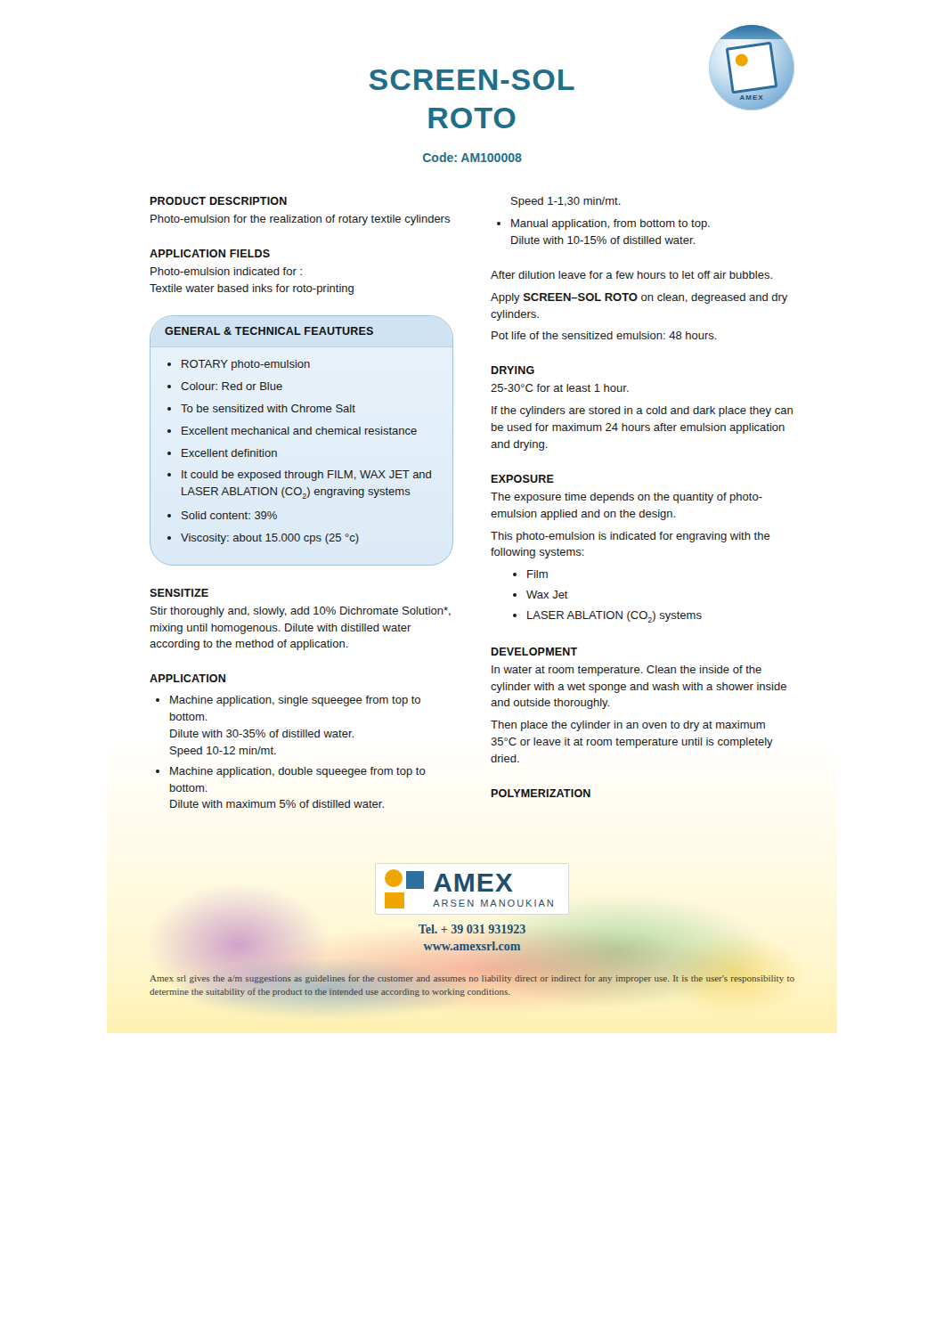AMEX
SCREEN-SOLROTO
Code: AM100008
Product description
Photo-emulsion for the realization of rotary textile cylinders
Application fields
Photo-emulsion indicated for :
Textile water based inks for roto-printing
General & technical feautures
ROTARY photo-emulsion
Colour: Red or Blue
To be sensitized with Chrome Salt
Excellent mechanical and chemical resistance
Excellent definition
It could be exposed through FILM, WAX JET and LASER ABLATION (CO2) engraving systems
Solid content: 39%
Viscosity: about 15.000 cps (25 °c)
Sensitize
Stir thoroughly and, slowly, add 10% Dichromate Solution*, mixing until homogenous. Dilute with distilled water according to the method of application.
Application
Machine application, single squeegee from top to bottom.
Dilute with 30-35% of distilled water.
Speed 10-12 min/mt.
Machine application, double squeegee from top to bottom.
Dilute with maximum 5% of distilled water.
Speed 1-1,30 min/mt.
Manual application, from bottom to top.
Dilute with 10-15% of distilled water.
After dilution leave for a few hours to let off air bubbles.
Apply SCREEN–SOL ROTO on clean, degreased and dry cylinders.
Pot life of the sensitized emulsion: 48 hours.
Drying
25-30°C for at least 1 hour.
If the cylinders are stored in a cold and dark place they can be used for maximum 24 hours after emulsion application and drying.
Exposure
The exposure time depends on the quantity of photo-emulsion applied and on the design.
This photo-emulsion is indicated for engraving with the following systems:
Film
Wax Jet
LASER ABLATION (CO2) systems
Development
In water at room temperature. Clean the inside of the cylinder with a wet sponge and wash with a shower inside and outside thoroughly.
Then place the cylinder in an oven to dry at maximum 35°C or leave it at room temperature until is completely dried.
Polymerization
AMEX
ARSEN MANOUKIAN
Tel. + 39 031 931923
www.amexsrl.com
Amex srl gives the a/m suggestions as guidelines for the customer and assumes no liability direct or indirect for any improper use. It is the user's responsibility to determine the suitability of the product to the intended use according to working conditions.